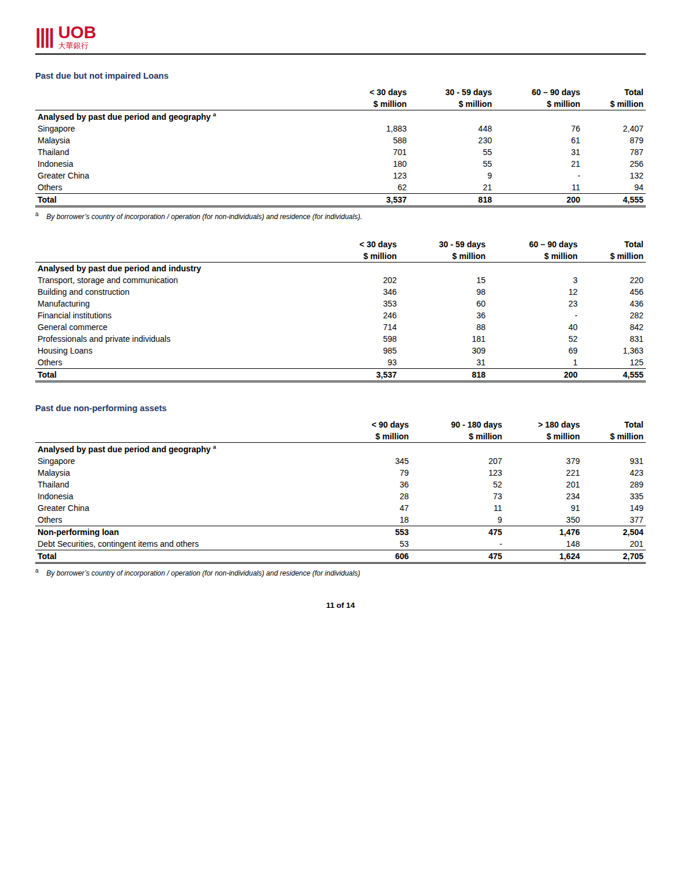|||| UOB
大華銀行
Past due but not impaired Loans
| | < 30 days | 30 - 59 days | 60 – 90 days | Total |
| --- | --- | --- | --- | --- |
| | $ million | $ million | $ million | $ million |
| Analysed by past due period and geography a | | | | |
| Singapore | 1,883 | 448 | 76 | 2,407 |
| Malaysia | 588 | 230 | 61 | 879 |
| Thailand | 701 | 55 | 31 | 787 |
| Indonesia | 180 | 55 | 21 | 256 |
| Greater China | 123 | 9 | - | 132 |
| Others | 62 | 21 | 11 | 94 |
| Total | 3,537 | 818 | 200 | 4,555 |
a By borrower’s country of incorporation / operation (for non-individuals) and residence (for individuals).
| | < 30 days | 30 - 59 days | 60 – 90 days | Total |
| --- | --- | --- | --- | --- |
| | $ million | $ million | $ million | $ million |
| Analysed by past due period and industry | | | | |
| Transport, storage and communication | 202 | 15 | 3 | 220 |
| Building and construction | 346 | 98 | 12 | 456 |
| Manufacturing | 353 | 60 | 23 | 436 |
| Financial institutions | 246 | 36 | - | 282 |
| General commerce | 714 | 88 | 40 | 842 |
| Professionals and private individuals | 598 | 181 | 52 | 831 |
| Housing Loans | 985 | 309 | 69 | 1,363 |
| Others | 93 | 31 | 1 | 125 |
| Total | 3,537 | 818 | 200 | 4,555 |
Past due non-performing assets
| | < 90 days | 90 - 180 days | > 180 days | Total |
| --- | --- | --- | --- | --- |
| | $ million | $ million | $ million | $ million |
| Analysed by past due period and geography a | | | | |
| Singapore | 345 | 207 | 379 | 931 |
| Malaysia | 79 | 123 | 221 | 423 |
| Thailand | 36 | 52 | 201 | 289 |
| Indonesia | 28 | 73 | 234 | 335 |
| Greater China | 47 | 11 | 91 | 149 |
| Others | 18 | 9 | 350 | 377 |
| Non-performing loan | 553 | 475 | 1,476 | 2,504 |
| Debt Securities, contingent items and others | 53 | - | 148 | 201 |
| Total | 606 | 475 | 1,624 | 2,705 |
a By borrower’s country of incorporation / operation (for non-individuals) and residence (for individuals)
11 of 14